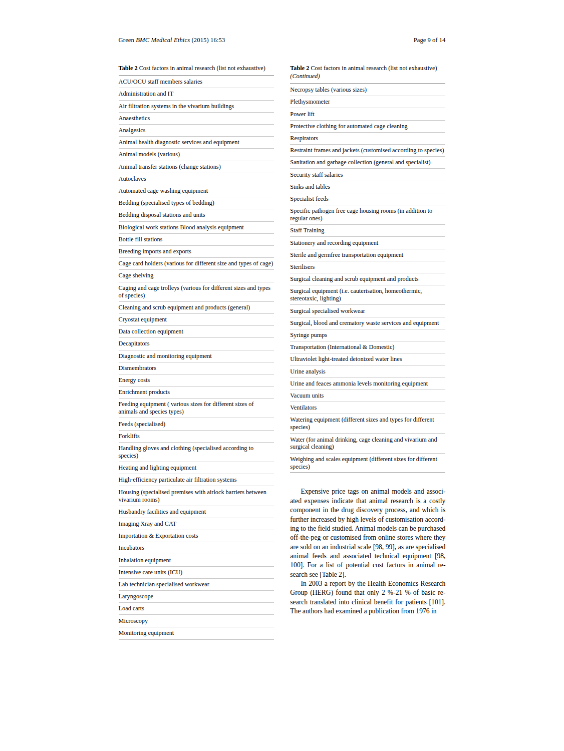Green BMC Medical Ethics (2015) 16:53
Page 9 of 14
Table 2 Cost factors in animal research (list not exhaustive)
| ACU/OCU staff members salaries |
| Administration and IT |
| Air filtration systems in the vivarium buildings |
| Anaesthetics |
| Analgesics |
| Animal health diagnostic services and equipment |
| Animal models (various) |
| Animal transfer stations (change stations) |
| Autoclaves |
| Automated cage washing equipment |
| Bedding (specialised types of bedding) |
| Bedding disposal stations and units |
| Biological work stations Blood analysis equipment |
| Bottle fill stations |
| Breeding imports and exports |
| Cage card holders (various for different size and types of cage) |
| Cage shelving |
| Caging and cage trolleys (various for different sizes and types of species) |
| Cleaning and scrub equipment and products (general) |
| Cryostat equipment |
| Data collection equipment |
| Decapitators |
| Diagnostic and monitoring equipment |
| Dismembrators |
| Energy costs |
| Enrichment products |
| Feeding equipment ( various sizes for different sizes of animals and species types) |
| Feeds (specialised) |
| Forklifts |
| Handling gloves and clothing (specialised according to species) |
| Heating and lighting equipment |
| High-efficiency particulate air filtration systems |
| Housing (specialised premises with airlock barriers between vivarium rooms) |
| Husbandry facilities and equipment |
| Imaging Xray and CAT |
| Importation & Exportation costs |
| Incubators |
| Inhalation equipment |
| Intensive care units (ICU) |
| Lab technician specialised workwear |
| Laryngoscope |
| Load carts |
| Microscopy |
| Monitoring equipment |
Table 2 Cost factors in animal research (list not exhaustive)(Continued)
| Necropsy tables (various sizes) |
| Plethysmometer |
| Power lift |
| Protective clothing for automated cage cleaning |
| Respirators |
| Restraint frames and jackets (customised according to species) |
| Sanitation and garbage collection (general and specialist) |
| Security staff salaries |
| Sinks and tables |
| Specialist feeds |
| Specific pathogen free cage housing rooms (in addition to regular ones) |
| Staff Training |
| Stationery and recording equipment |
| Sterile and germfree transportation equipment |
| Sterilisers |
| Surgical cleaning and scrub equipment and products |
| Surgical equipment (i.e. cauterisation, homeothermic, stereotaxic, lighting) |
| Surgical specialised workwear |
| Surgical, blood and crematory waste services and equipment |
| Syringe pumps |
| Transportation (International & Domestic) |
| Ultraviolet light-treated deionized water lines |
| Urine analysis |
| Urine and feaces ammonia levels monitoring equipment |
| Vacuum units |
| Ventilators |
| Watering equipment (different sizes and types for different species) |
| Water (for animal drinking, cage cleaning and vivarium and surgical cleaning) |
| Weighing and scales equipment (different sizes for different species) |
Expensive price tags on animal models and associated expenses indicate that animal research is a costly component in the drug discovery process, and which is further increased by high levels of customisation according to the field studied. Animal models can be purchased off-the-peg or customised from online stores where they are sold on an industrial scale [98, 99], as are specialised animal feeds and associated technical equipment [98, 100]. For a list of potential cost factors in animal research see [Table 2].
In 2003 a report by the Health Economics Research Group (HERG) found that only 2 %-21 % of basic research translated into clinical benefit for patients [101]. The authors had examined a publication from 1976 in